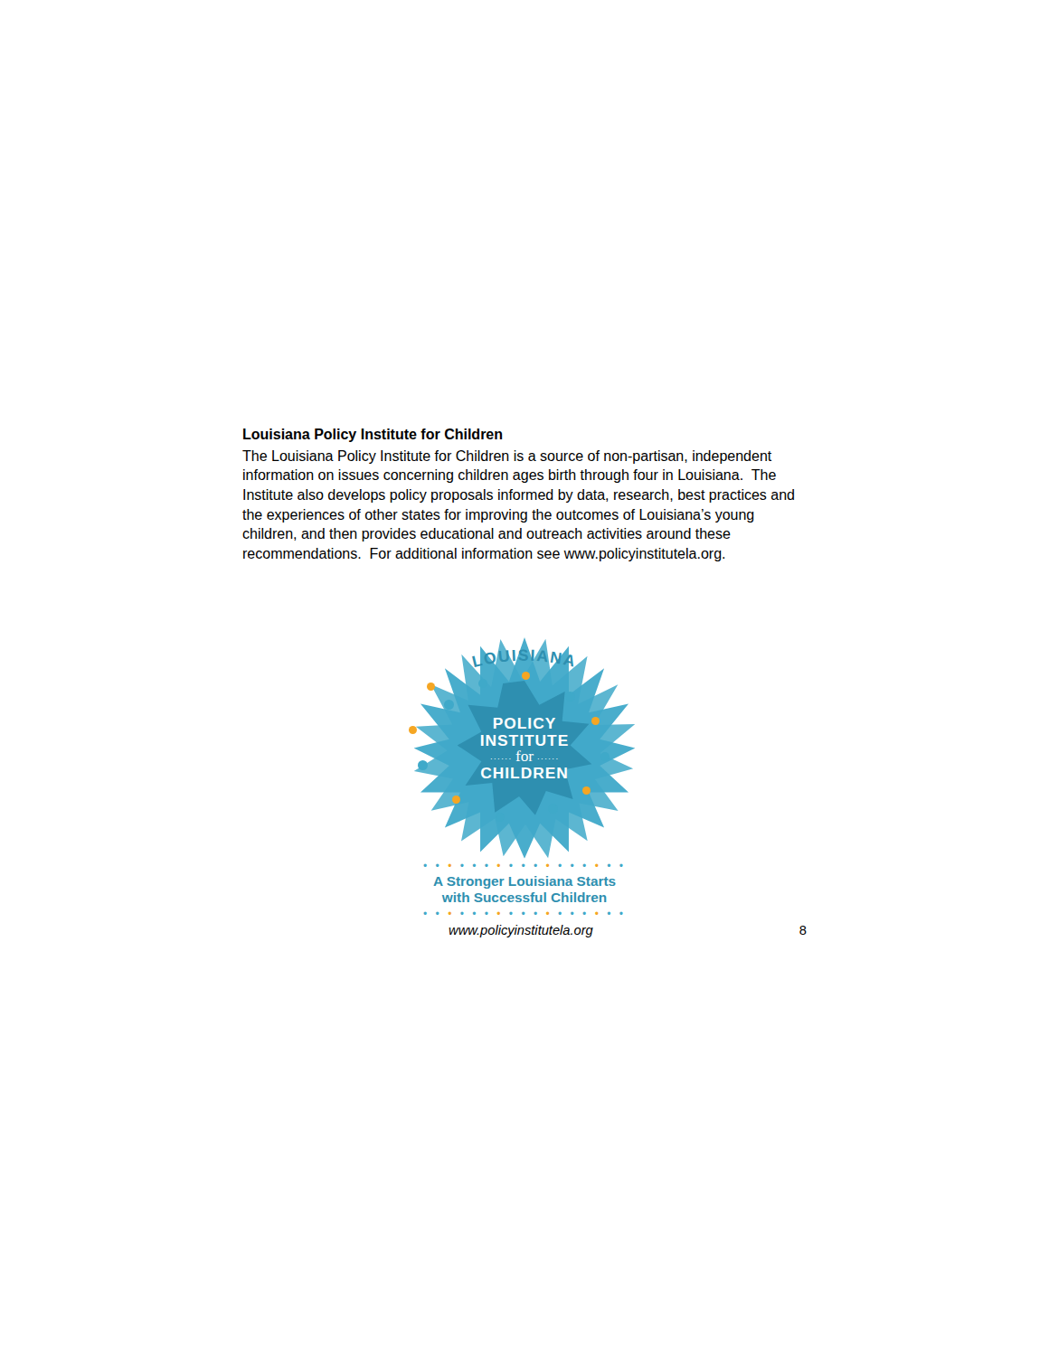Louisiana Policy Institute for Children
The Louisiana Policy Institute for Children is a source of non-partisan, independent information on issues concerning children ages birth through four in Louisiana. The Institute also develops policy proposals informed by data, research, best practices and the experiences of other states for improving the outcomes of Louisiana’s young children, and then provides educational and outreach activities around these recommendations. For additional information see www.policyinstitutela.org.
LOUISIANA
POLICY
INSTITUTE
······ for ······
CHILDREN
• • • • • • • • • • • • • • • • •
A Stronger Louisiana Starts
with Successful Children
• • • • • • • • • • • • • • • • •
www.policyinstitutela.org 8